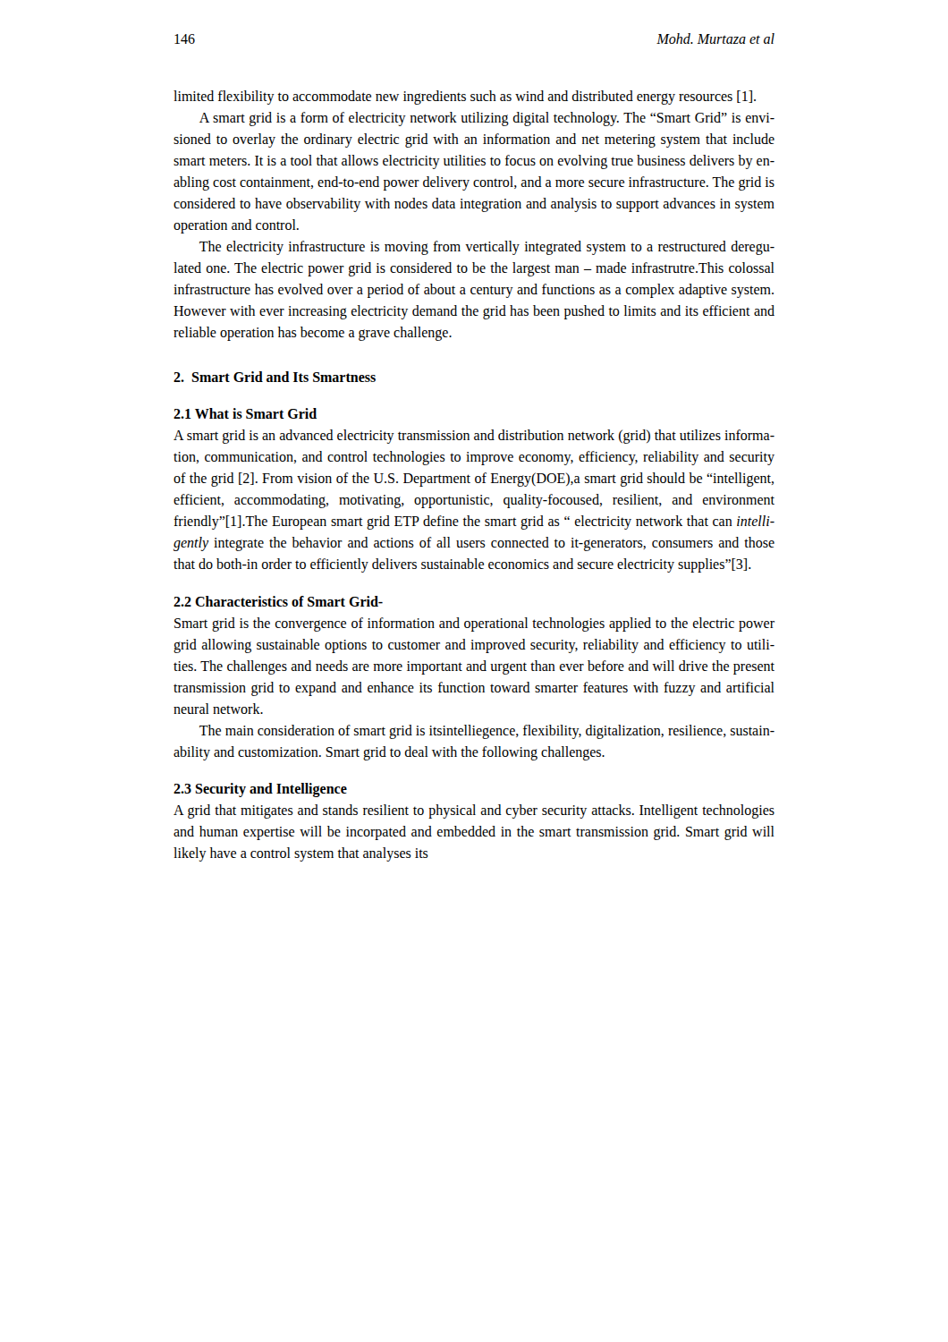146 Mohd. Murtaza et al
limited flexibility to accommodate new ingredients such as wind and distributed energy resources [1].
A smart grid is a form of electricity network utilizing digital technology. The “Smart Grid” is envisioned to overlay the ordinary electric grid with an information and net metering system that include smart meters. It is a tool that allows electricity utilities to focus on evolving true business delivers by enabling cost containment, end-to-end power delivery control, and a more secure infrastructure. The grid is considered to have observability with nodes data integration and analysis to support advances in system operation and control.
The electricity infrastructure is moving from vertically integrated system to a restructured deregulated one. The electric power grid is considered to be the largest man – made infrastrutre.This colossal infrastructure has evolved over a period of about a century and functions as a complex adaptive system. However with ever increasing electricity demand the grid has been pushed to limits and its efficient and reliable operation has become a grave challenge.
2. Smart Grid and Its Smartness
2.1 What is Smart Grid
A smart grid is an advanced electricity transmission and distribution network (grid) that utilizes information, communication, and control technologies to improve economy, efficiency, reliability and security of the grid [2]. From vision of the U.S. Department of Energy(DOE),a smart grid should be “intelligent, efficient, accommodating, motivating, opportunistic, quality-focoused, resilient, and environment friendly”[1].The European smart grid ETP define the smart grid as “ electricity network that can intelligently integrate the behavior and actions of all users connected to it-generators, consumers and those that do both-in order to efficiently delivers sustainable economics and secure electricity supplies”[3].
2.2 Characteristics of Smart Grid-
Smart grid is the convergence of information and operational technologies applied to the electric power grid allowing sustainable options to customer and improved security, reliability and efficiency to utilities. The challenges and needs are more important and urgent than ever before and will drive the present transmission grid to expand and enhance its function toward smarter features with fuzzy and artificial neural network.
The main consideration of smart grid is itsintelliegence, flexibility, digitalization, resilience, sustainability and customization. Smart grid to deal with the following challenges.
2.3 Security and Intelligence
A grid that mitigates and stands resilient to physical and cyber security attacks. Intelligent technologies and human expertise will be incorpated and embedded in the smart transmission grid. Smart grid will likely have a control system that analyses its